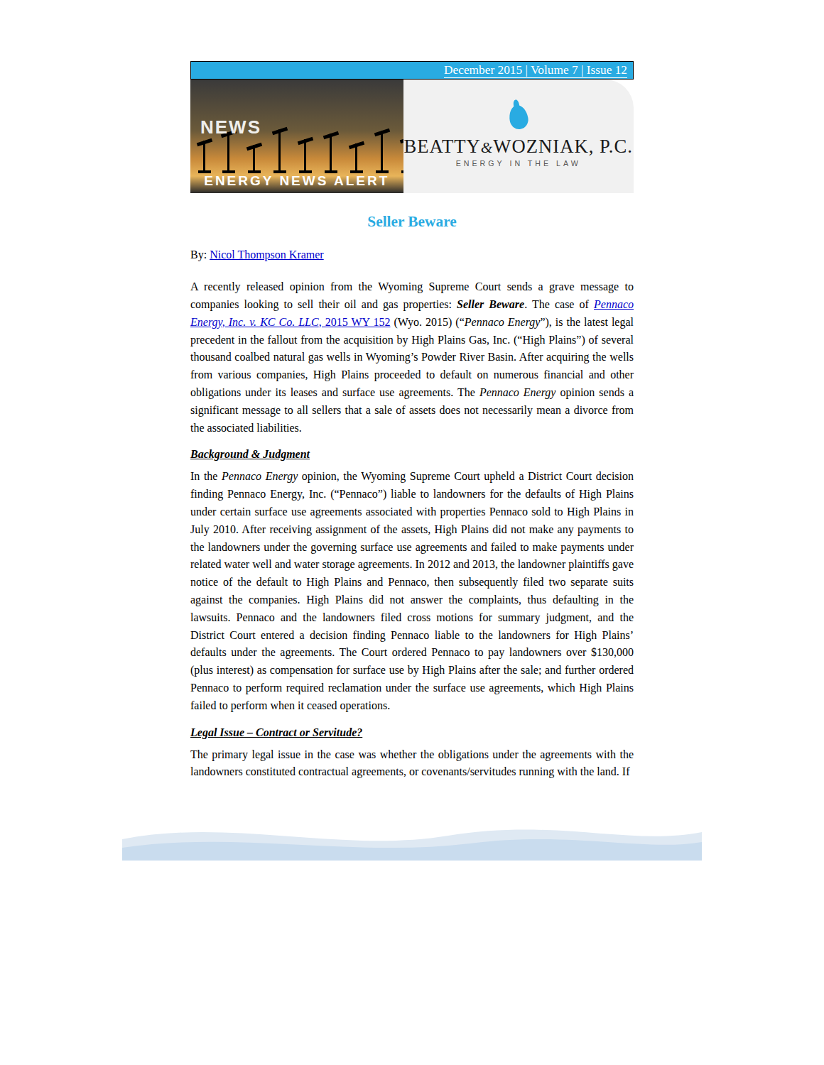December 2015 | Volume 7 | Issue 12
NEWS
ENERGY NEWS ALERT
BEATTY&WOZNIAK, P.C.
ENERGY IN THE LAW
Seller Beware
By: Nicol Thompson Kramer
A recently released opinion from the Wyoming Supreme Court sends a grave message to companies looking to sell their oil and gas properties: Seller Beware. The case of Pennaco Energy, Inc. v. KC Co. LLC, 2015 WY 152 (Wyo. 2015) (“Pennaco Energy”), is the latest legal precedent in the fallout from the acquisition by High Plains Gas, Inc. (“High Plains”) of several thousand coalbed natural gas wells in Wyoming’s Powder River Basin. After acquiring the wells from various companies, High Plains proceeded to default on numerous financial and other obligations under its leases and surface use agreements. The Pennaco Energy opinion sends a significant message to all sellers that a sale of assets does not necessarily mean a divorce from the associated liabilities.
Background & Judgment
In the Pennaco Energy opinion, the Wyoming Supreme Court upheld a District Court decision finding Pennaco Energy, Inc. (“Pennaco”) liable to landowners for the defaults of High Plains under certain surface use agreements associated with properties Pennaco sold to High Plains in July 2010. After receiving assignment of the assets, High Plains did not make any payments to the landowners under the governing surface use agreements and failed to make payments under related water well and water storage agreements. In 2012 and 2013, the landowner plaintiffs gave notice of the default to High Plains and Pennaco, then subsequently filed two separate suits against the companies. High Plains did not answer the complaints, thus defaulting in the lawsuits. Pennaco and the landowners filed cross motions for summary judgment, and the District Court entered a decision finding Pennaco liable to the landowners for High Plains’ defaults under the agreements. The Court ordered Pennaco to pay landowners over $130,000 (plus interest) as compensation for surface use by High Plains after the sale; and further ordered Pennaco to perform required reclamation under the surface use agreements, which High Plains failed to perform when it ceased operations.
Legal Issue – Contract or Servitude?
The primary legal issue in the case was whether the obligations under the agreements with the landowners constituted contractual agreements, or covenants/servitudes running with the land. If